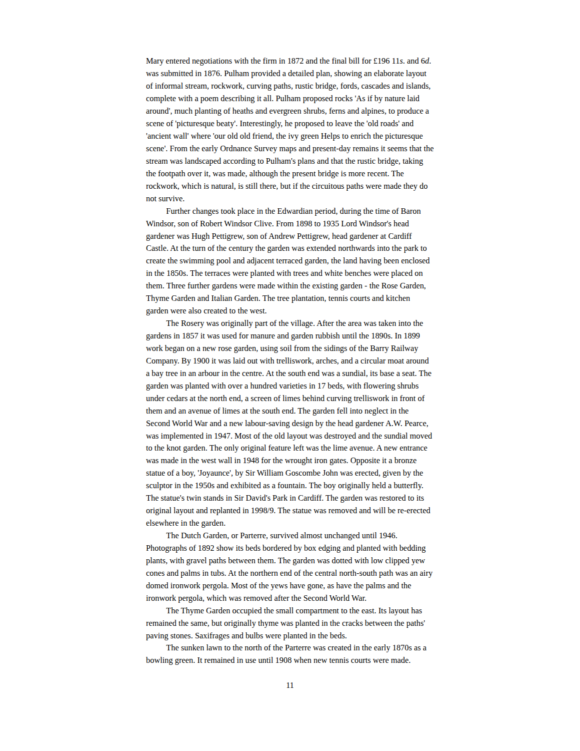Mary entered negotiations with the firm in 1872 and the final bill for £196 11s. and 6d. was submitted in 1876. Pulham provided a detailed plan, showing an elaborate layout of informal stream, rockwork, curving paths, rustic bridge, fords, cascades and islands, complete with a poem describing it all. Pulham proposed rocks 'As if by nature laid around', much planting of heaths and evergreen shrubs, ferns and alpines, to produce a scene of 'picturesque beaty'. Interestingly, he proposed to leave the 'old roads' and 'ancient wall' where 'our old old friend, the ivy green Helps to enrich the picturesque scene'. From the early Ordnance Survey maps and present-day remains it seems that the stream was landscaped according to Pulham's plans and that the rustic bridge, taking the footpath over it, was made, although the present bridge is more recent. The rockwork, which is natural, is still there, but if the circuitous paths were made they do not survive.
Further changes took place in the Edwardian period, during the time of Baron Windsor, son of Robert Windsor Clive. From 1898 to 1935 Lord Windsor's head gardener was Hugh Pettigrew, son of Andrew Pettigrew, head gardener at Cardiff Castle. At the turn of the century the garden was extended northwards into the park to create the swimming pool and adjacent terraced garden, the land having been enclosed in the 1850s. The terraces were planted with trees and white benches were placed on them. Three further gardens were made within the existing garden - the Rose Garden, Thyme Garden and Italian Garden. The tree plantation, tennis courts and kitchen garden were also created to the west.
The Rosery was originally part of the village. After the area was taken into the gardens in 1857 it was used for manure and garden rubbish until the 1890s. In 1899 work began on a new rose garden, using soil from the sidings of the Barry Railway Company. By 1900 it was laid out with trelliswork, arches, and a circular moat around a bay tree in an arbour in the centre. At the south end was a sundial, its base a seat. The garden was planted with over a hundred varieties in 17 beds, with flowering shrubs under cedars at the north end, a screen of limes behind curving trelliswork in front of them and an avenue of limes at the south end. The garden fell into neglect in the Second World War and a new labour-saving design by the head gardener A.W. Pearce, was implemented in 1947. Most of the old layout was destroyed and the sundial moved to the knot garden. The only original feature left was the lime avenue. A new entrance was made in the west wall in 1948 for the wrought iron gates. Opposite it a bronze statue of a boy, 'Joyaunce', by Sir William Goscombe John was erected, given by the sculptor in the 1950s and exhibited as a fountain. The boy originally held a butterfly. The statue's twin stands in Sir David's Park in Cardiff. The garden was restored to its original layout and replanted in 1998/9. The statue was removed and will be re-erected elsewhere in the garden.
The Dutch Garden, or Parterre, survived almost unchanged until 1946. Photographs of 1892 show its beds bordered by box edging and planted with bedding plants, with gravel paths between them. The garden was dotted with low clipped yew cones and palms in tubs. At the northern end of the central north-south path was an airy domed ironwork pergola. Most of the yews have gone, as have the palms and the ironwork pergola, which was removed after the Second World War.
The Thyme Garden occupied the small compartment to the east. Its layout has remained the same, but originally thyme was planted in the cracks between the paths' paving stones. Saxifrages and bulbs were planted in the beds.
The sunken lawn to the north of the Parterre was created in the early 1870s as a bowling green. It remained in use until 1908 when new tennis courts were made.
11